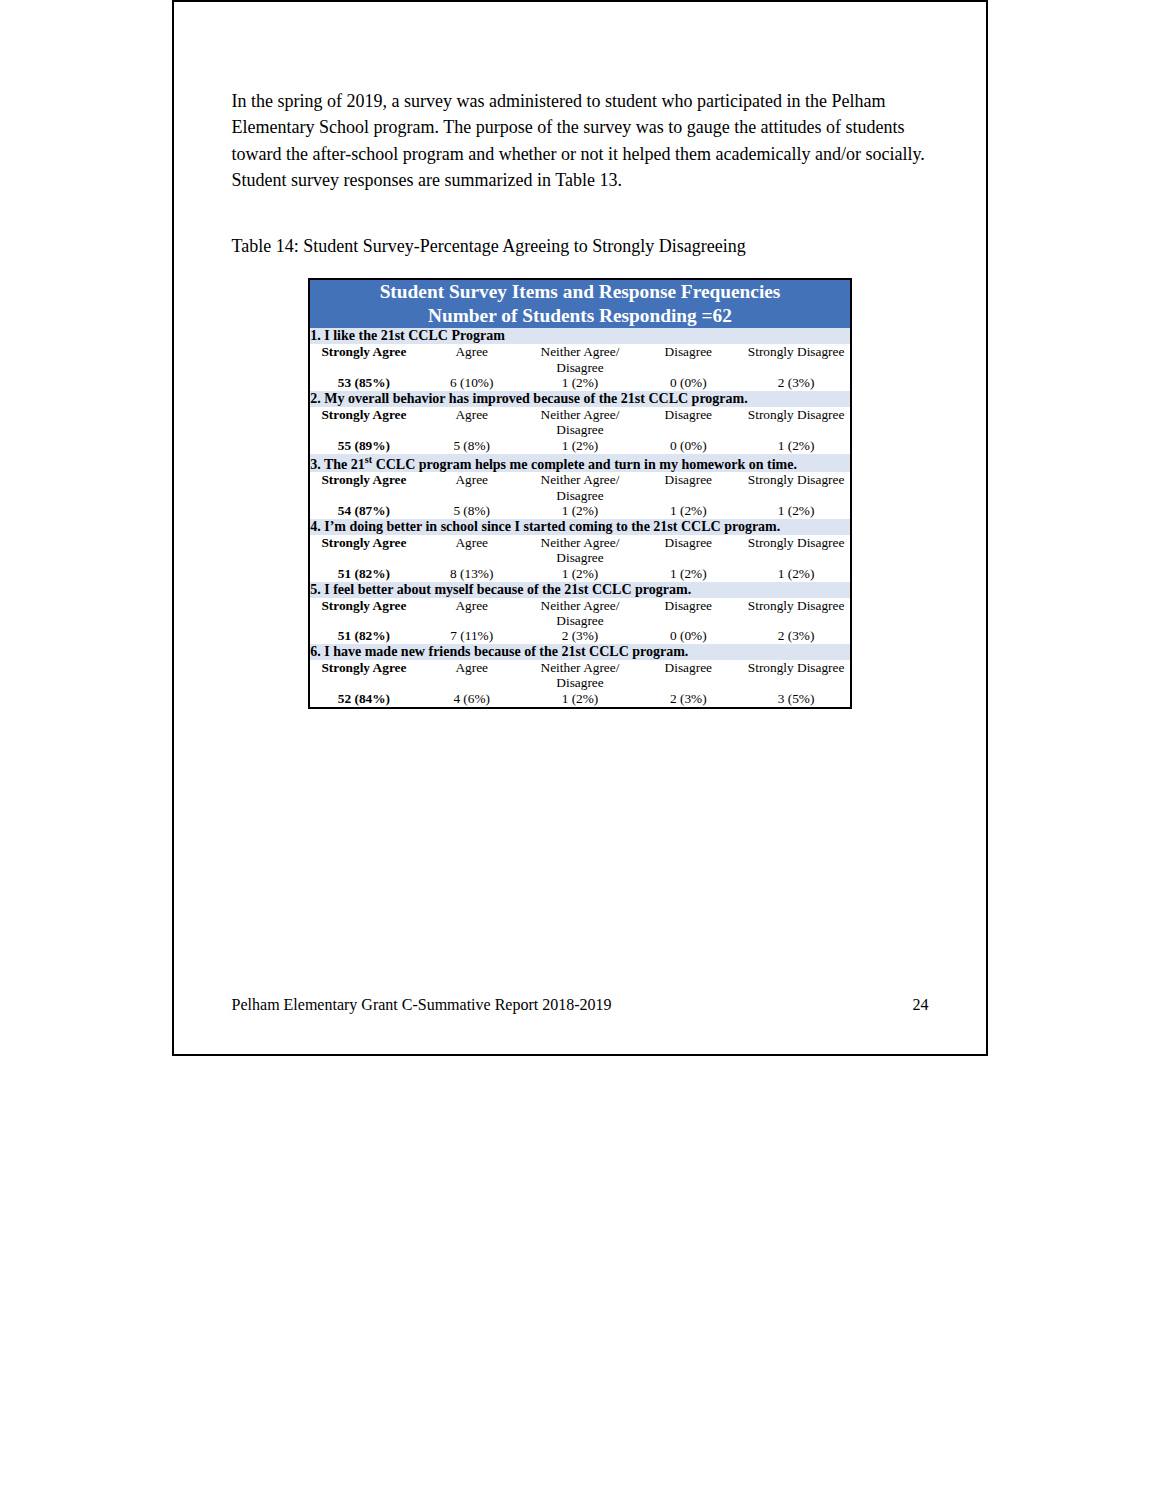In the spring of 2019, a survey was administered to student who participated in the Pelham Elementary School program. The purpose of the survey was to gauge the attitudes of students toward the after-school program and whether or not it helped them academically and/or socially. Student survey responses are summarized in Table 13.
Table 14: Student Survey-Percentage Agreeing to Strongly Disagreeing
| Student Survey Items and Response Frequencies Number of Students Responding =62 |
| 1. I like the 21st CCLC Program |
| Strongly Agree | Agree | Neither Agree/ Disagree | Disagree | Strongly Disagree |
| 53 (85%) | 6 (10%) | 1 (2%) | 0 (0%) | 2 (3%) |
| 2. My overall behavior has improved because of the 21st CCLC program. |
| Strongly Agree | Agree | Neither Agree/ Disagree | Disagree | Strongly Disagree |
| 55 (89%) | 5 (8%) | 1 (2%) | 0 (0%) | 1 (2%) |
| 3. The 21 st CCLC program helps me complete and turn in my homework on time. |
| Strongly Agree | Agree | Neither Agree/ Disagree | Disagree | Strongly Disagree |
| 54 (87%) | 5 (8%) | 1 (2%) | 1 (2%) | 1 (2%) |
| 4. I’m doing better in school since I started coming to the 21st CCLC program. |
| Strongly Agree | Agree | Neither Agree/ Disagree | Disagree | Strongly Disagree |
| 51 (82%) | 8 (13%) | 1 (2%) | 1 (2%) | 1 (2%) |
| 5. I feel better about myself because of the 21st CCLC program. |
| Strongly Agree | Agree | Neither Agree/ Disagree | Disagree | Strongly Disagree |
| 51 (82%) | 7 (11%) | 2 (3%) | 0 (0%) | 2 (3%) |
| 6. I have made new friends because of the 21st CCLC program. |
| Strongly Agree | Agree | Neither Agree/ Disagree | Disagree | Strongly Disagree |
| 52 (84%) | 4 (6%) | 1 (2%) | 2 (3%) | 3 (5%) |
Pelham Elementary Grant C-Summative Report 2018-2019 24